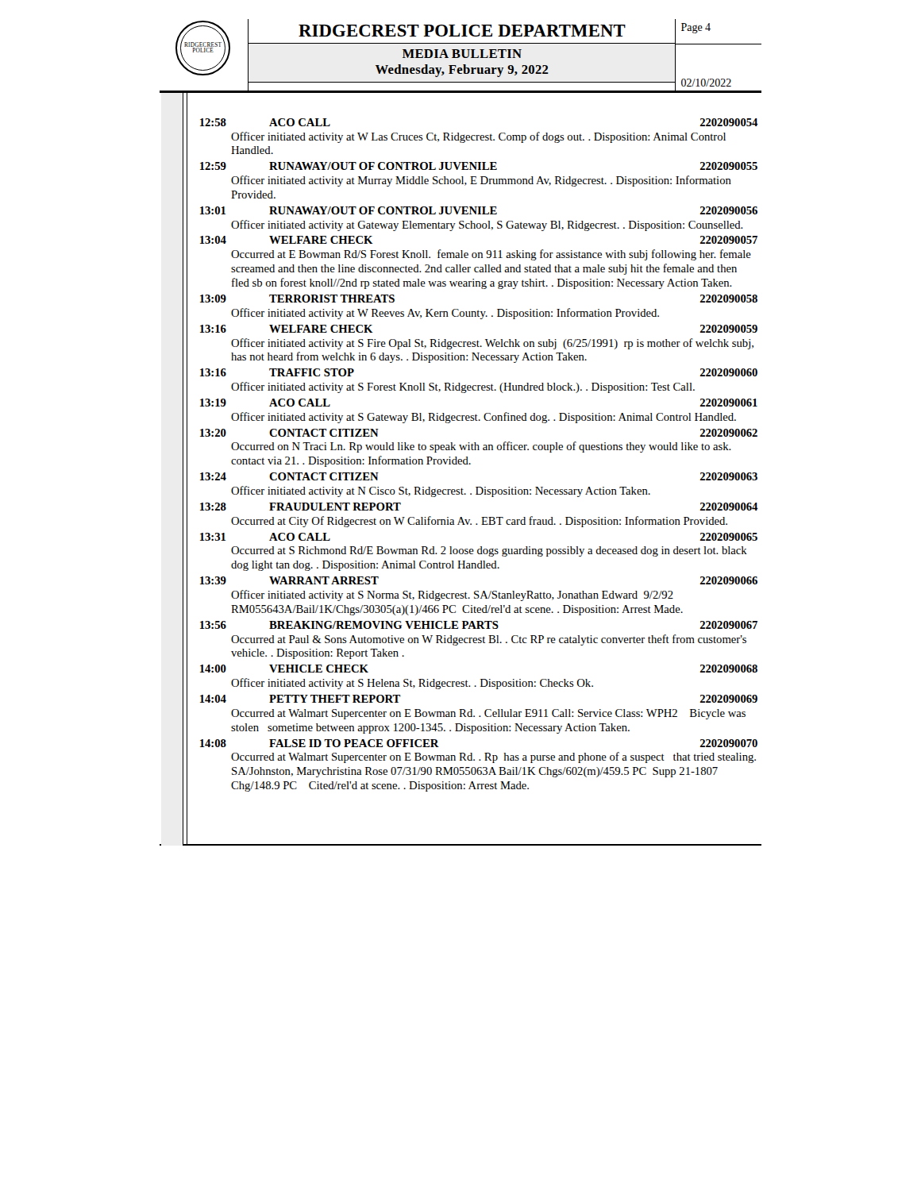| RIDGECREST POLICE | RIDGECREST POLICE DEPARTMENT | Page 4 |
| MEDIA BULLETIN Wednesday, February 9, 2022 | 02/10/2022 |
12:58 ACO CALL 2202090054
Officer initiated activity at W Las Cruces Ct, Ridgecrest. Comp of dogs out. . Disposition: Animal Control Handled.
12:59 RUNAWAY/OUT OF CONTROL JUVENILE 2202090055
Officer initiated activity at Murray Middle School, E Drummond Av, Ridgecrest. . Disposition: Information Provided.
13:01 RUNAWAY/OUT OF CONTROL JUVENILE 2202090056
Officer initiated activity at Gateway Elementary School, S Gateway Bl, Ridgecrest. . Disposition: Counselled.
13:04 WELFARE CHECK 2202090057
Occurred at E Bowman Rd/S Forest Knoll. female on 911 asking for assistance with subj following her. female screamed and then the line disconnected. 2nd caller called and stated that a male subj hit the female and then fled sb on forest knoll//2nd rp stated male was wearing a gray tshirt. . Disposition: Necessary Action Taken.
13:09 TERRORIST THREATS 2202090058
Officer initiated activity at W Reeves Av, Kern County. . Disposition: Information Provided.
13:16 WELFARE CHECK 2202090059
Officer initiated activity at S Fire Opal St, Ridgecrest. Welchk on subj (6/25/1991) rp is mother of welchk subj, has not heard from welchk in 6 days. . Disposition: Necessary Action Taken.
13:16 TRAFFIC STOP 2202090060
Officer initiated activity at S Forest Knoll St, Ridgecrest. (Hundred block.). . Disposition: Test Call.
13:19 ACO CALL 2202090061
Officer initiated activity at S Gateway Bl, Ridgecrest. Confined dog. . Disposition: Animal Control Handled.
13:20 CONTACT CITIZEN 2202090062
Occurred on N Traci Ln. Rp would like to speak with an officer. couple of questions they would like to ask. contact via 21. . Disposition: Information Provided.
13:24 CONTACT CITIZEN 2202090063
Officer initiated activity at N Cisco St, Ridgecrest. . Disposition: Necessary Action Taken.
13:28 FRAUDULENT REPORT 2202090064
Occurred at City Of Ridgecrest on W California Av. . EBT card fraud. . Disposition: Information Provided.
13:31 ACO CALL 2202090065
Occurred at S Richmond Rd/E Bowman Rd. 2 loose dogs guarding possibly a deceased dog in desert lot. black dog light tan dog. . Disposition: Animal Control Handled.
13:39 WARRANT ARREST 2202090066
Officer initiated activity at S Norma St, Ridgecrest. SA/StanleyRatto, Jonathan Edward 9/2/92 RM055643A/Bail/1K/Chgs/30305(a)(1)/466 PC Cited/rel'd at scene. . Disposition: Arrest Made.
13:56 BREAKING/REMOVING VEHICLE PARTS 2202090067
Occurred at Paul & Sons Automotive on W Ridgecrest Bl. . Ctc RP re catalytic converter theft from customer's vehicle. . Disposition: Report Taken .
14:00 VEHICLE CHECK 2202090068
Officer initiated activity at S Helena St, Ridgecrest. . Disposition: Checks Ok.
14:04 PETTY THEFT REPORT 2202090069
Occurred at Walmart Supercenter on E Bowman Rd. . Cellular E911 Call: Service Class: WPH2 Bicycle was stolen sometime between approx 1200-1345. . Disposition: Necessary Action Taken.
14:08 FALSE ID TO PEACE OFFICER 2202090070
Occurred at Walmart Supercenter on E Bowman Rd. . Rp has a purse and phone of a suspect that tried stealing.
SA/Johnston, Marychristina Rose 07/31/90 RM055063A Bail/1K Chgs/602(m)/459.5 PC Supp 21-1807 Chg/148.9 PC Cited/rel'd at scene. . Disposition: Arrest Made.